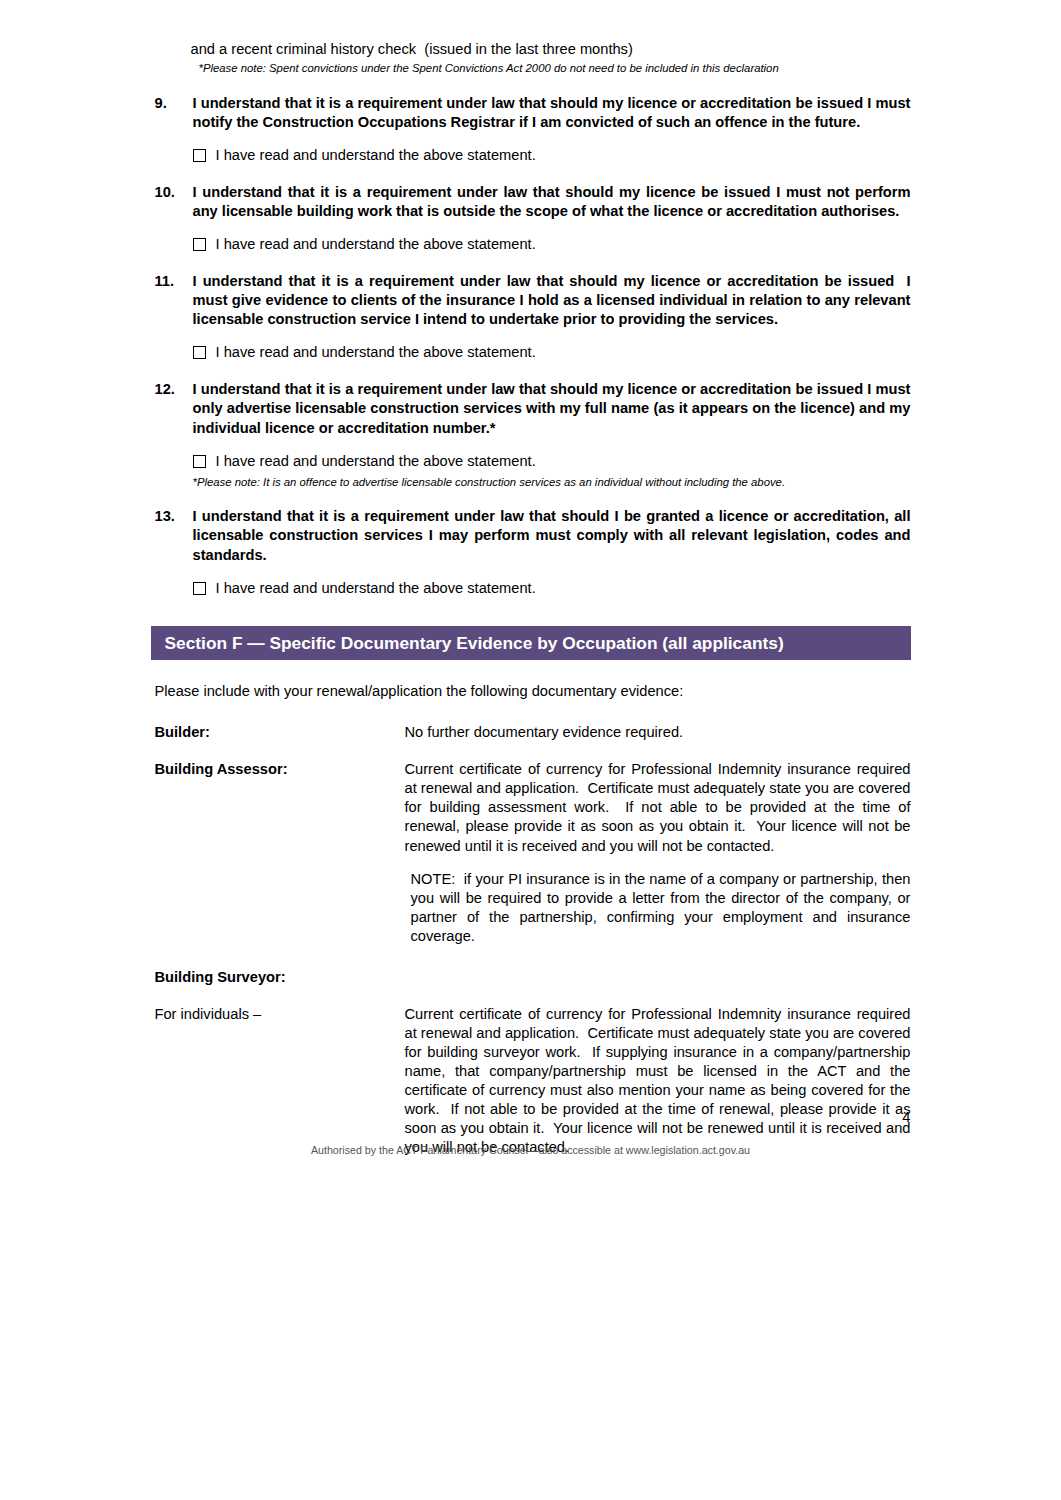and a recent criminal history check (issued in the last three months)
*Please note: Spent convictions under the Spent Convictions Act 2000 do not need to be included in this declaration
9.
I understand that it is a requirement under law that should my licence or accreditation be issued I must notify the Construction Occupations Registrar if I am convicted of such an offence in the future.
I have read and understand the above statement.
10.
I understand that it is a requirement under law that should my licence be issued I must not perform any licensable building work that is outside the scope of what the licence or accreditation authorises.
I have read and understand the above statement.
11.
I understand that it is a requirement under law that should my licence or accreditation be issued I must give evidence to clients of the insurance I hold as a licensed individual in relation to any relevant licensable construction service I intend to undertake prior to providing the services.
I have read and understand the above statement.
12.
I understand that it is a requirement under law that should my licence or accreditation be issued I must only advertise licensable construction services with my full name (as it appears on the licence) and my individual licence or accreditation number.*
I have read and understand the above statement.
*Please note: It is an offence to advertise licensable construction services as an individual without including the above.
13.
I understand that it is a requirement under law that should I be granted a licence or accreditation, all licensable construction services I may perform must comply with all relevant legislation, codes and standards.
I have read and understand the above statement.
Section F — Specific Documentary Evidence by Occupation (all applicants)
Please include with your renewal/application the following documentary evidence:
Builder:
No further documentary evidence required.
Building Assessor:
Current certificate of currency for Professional Indemnity insurance required at renewal and application. Certificate must adequately state you are covered for building assessment work. If not able to be provided at the time of renewal, please provide it as soon as you obtain it. Your licence will not be renewed until it is received and you will not be contacted.
NOTE: if your PI insurance is in the name of a company or partnership, then you will be required to provide a letter from the director of the company, or partner of the partnership, confirming your employment and insurance coverage.
Building Surveyor:
For individuals –
Current certificate of currency for Professional Indemnity insurance required at renewal and application. Certificate must adequately state you are covered for building surveyor work. If supplying insurance in a company/partnership name, that company/partnership must be licensed in the ACT and the certificate of currency must also mention your name as being covered for the work. If not able to be provided at the time of renewal, please provide it as soon as you obtain it. Your licence will not be renewed until it is received and you will not be contacted.
4
Authorised by the ACT Parliamentary Counsel—also accessible at www.legislation.act.gov.au